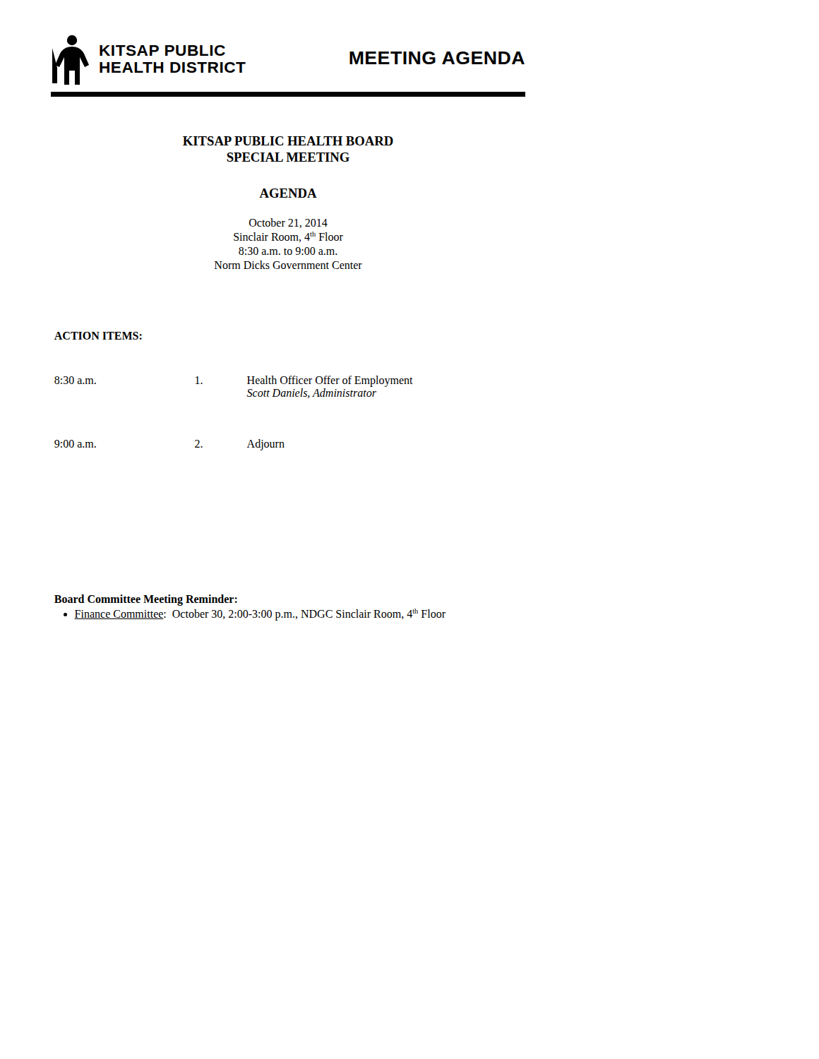KITSAP PUBLIC
HEALTH DISTRICT
MEETING AGENDA
KITSAP PUBLIC HEALTH BOARD
SPECIAL MEETING
AGENDA
October 21, 2014
Sinclair Room, 4th Floor
8:30 a.m. to 9:00 a.m.
Norm Dicks Government Center
ACTION ITEMS:
| 8:30 a.m. | 1. | Health Officer Offer of Employment Scott Daniels, Administrator |
| 9:00 a.m. | 2. | Adjourn |
Board Committee Meeting Reminder:
Finance Committee: October 30, 2:00-3:00 p.m., NDGC Sinclair Room, 4th Floor